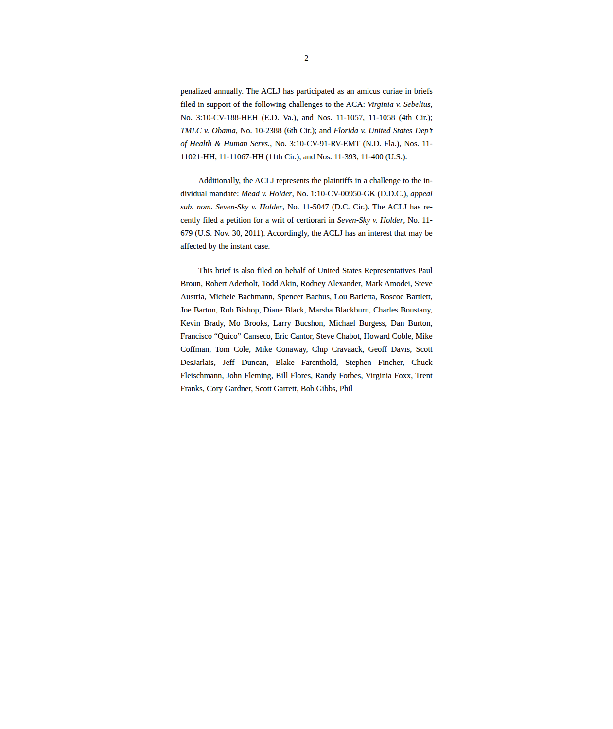2
penalized annually. The ACLJ has participated as an amicus curiae in briefs filed in support of the following challenges to the ACA: Virginia v. Sebelius, No. 3:10-CV-188-HEH (E.D. Va.), and Nos. 11-1057, 11-1058 (4th Cir.); TMLC v. Obama, No. 10-2388 (6th Cir.); and Florida v. United States Dep’t of Health & Human Servs., No. 3:10-CV-91-RV-EMT (N.D. Fla.), Nos. 11-11021-HH, 11-11067-HH (11th Cir.), and Nos. 11-393, 11-400 (U.S.).
Additionally, the ACLJ represents the plaintiffs in a challenge to the individual mandate: Mead v. Holder, No. 1:10-CV-00950-GK (D.D.C.), appeal sub. nom. Seven-Sky v. Holder, No. 11-5047 (D.C. Cir.). The ACLJ has recently filed a petition for a writ of certiorari in Seven-Sky v. Holder, No. 11-679 (U.S. Nov. 30, 2011). Accordingly, the ACLJ has an interest that may be affected by the instant case.
This brief is also filed on behalf of United States Representatives Paul Broun, Robert Aderholt, Todd Akin, Rodney Alexander, Mark Amodei, Steve Austria, Michele Bachmann, Spencer Bachus, Lou Barletta, Roscoe Bartlett, Joe Barton, Rob Bishop, Diane Black, Marsha Blackburn, Charles Boustany, Kevin Brady, Mo Brooks, Larry Bucshon, Michael Burgess, Dan Burton, Francisco “Quico” Canseco, Eric Cantor, Steve Chabot, Howard Coble, Mike Coffman, Tom Cole, Mike Conaway, Chip Cravaack, Geoff Davis, Scott DesJarlais, Jeff Duncan, Blake Farenthold, Stephen Fincher, Chuck Fleischmann, John Fleming, Bill Flores, Randy Forbes, Virginia Foxx, Trent Franks, Cory Gardner, Scott Garrett, Bob Gibbs, Phil